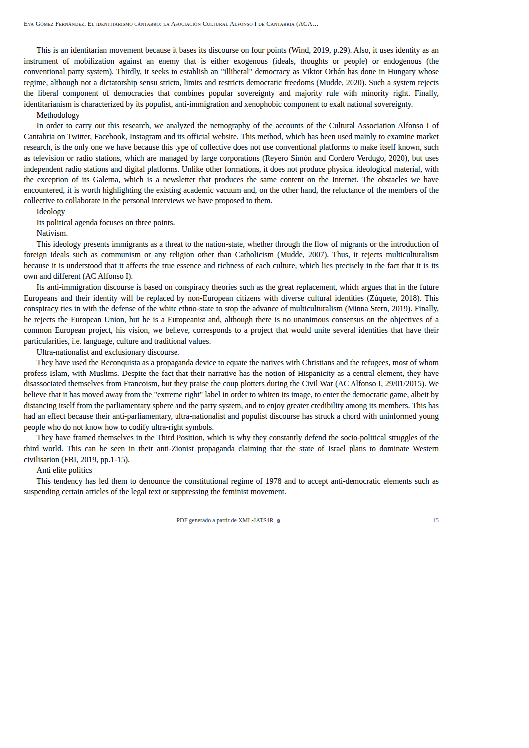Eva Gómez Fernández. El identitarismo cántabro: la Asociación Cultural Alfonso I de Cantabria (ACA…
This is an identitarian movement because it bases its discourse on four points (Wind, 2019, p.29). Also, it uses identity as an instrument of mobilization against an enemy that is either exogenous (ideals, thoughts or people) or endogenous (the conventional party system). Thirdly, it seeks to establish an "illiberal" democracy as Viktor Orbán has done in Hungary whose regime, although not a dictatorship sensu stricto, limits and restricts democratic freedoms (Mudde, 2020). Such a system rejects the liberal component of democracies that combines popular sovereignty and majority rule with minority right. Finally, identitarianism is characterized by its populist, anti-immigration and xenophobic component to exalt national sovereignty.
Methodology
In order to carry out this research, we analyzed the netnography of the accounts of the Cultural Association Alfonso I of Cantabria on Twitter, Facebook, Instagram and its official website. This method, which has been used mainly to examine market research, is the only one we have because this type of collective does not use conventional platforms to make itself known, such as television or radio stations, which are managed by large corporations (Reyero Simón and Cordero Verdugo, 2020), but uses independent radio stations and digital platforms. Unlike other formations, it does not produce physical ideological material, with the exception of its Galerna, which is a newsletter that produces the same content on the Internet. The obstacles we have encountered, it is worth highlighting the existing academic vacuum and, on the other hand, the reluctance of the members of the collective to collaborate in the personal interviews we have proposed to them.
Ideology
Its political agenda focuses on three points.
Nativism.
This ideology presents immigrants as a threat to the nation-state, whether through the flow of migrants or the introduction of foreign ideals such as communism or any religion other than Catholicism (Mudde, 2007). Thus, it rejects multiculturalism because it is understood that it affects the true essence and richness of each culture, which lies precisely in the fact that it is its own and different (AC Alfonso I).
Its anti-immigration discourse is based on conspiracy theories such as the great replacement, which argues that in the future Europeans and their identity will be replaced by non-European citizens with diverse cultural identities (Zúquete, 2018). This conspiracy ties in with the defense of the white ethno-state to stop the advance of multiculturalism (Minna Stern, 2019). Finally, he rejects the European Union, but he is a Europeanist and, although there is no unanimous consensus on the objectives of a common European project, his vision, we believe, corresponds to a project that would unite several identities that have their particularities, i.e. language, culture and traditional values.
Ultra-nationalist and exclusionary discourse.
They have used the Reconquista as a propaganda device to equate the natives with Christians and the refugees, most of whom profess Islam, with Muslims. Despite the fact that their narrative has the notion of Hispanicity as a central element, they have disassociated themselves from Francoism, but they praise the coup plotters during the Civil War (AC Alfonso I, 29/01/2015). We believe that it has moved away from the "extreme right" label in order to whiten its image, to enter the democratic game, albeit by distancing itself from the parliamentary sphere and the party system, and to enjoy greater credibility among its members. This has had an effect because their anti-parliamentary, ultra-nationalist and populist discourse has struck a chord with uninformed young people who do not know how to codify ultra-right symbols.
They have framed themselves in the Third Position, which is why they constantly defend the socio-political struggles of the third world. This can be seen in their anti-Zionist propaganda claiming that the state of Israel plans to dominate Western civilisation (FBI, 2019, pp.1-15).
Anti elite politics
This tendency has led them to denounce the constitutional regime of 1978 and to accept anti-democratic elements such as suspending certain articles of the legal text or suppressing the feminist movement.
PDF generado a partir de XML-JATS4R a 15